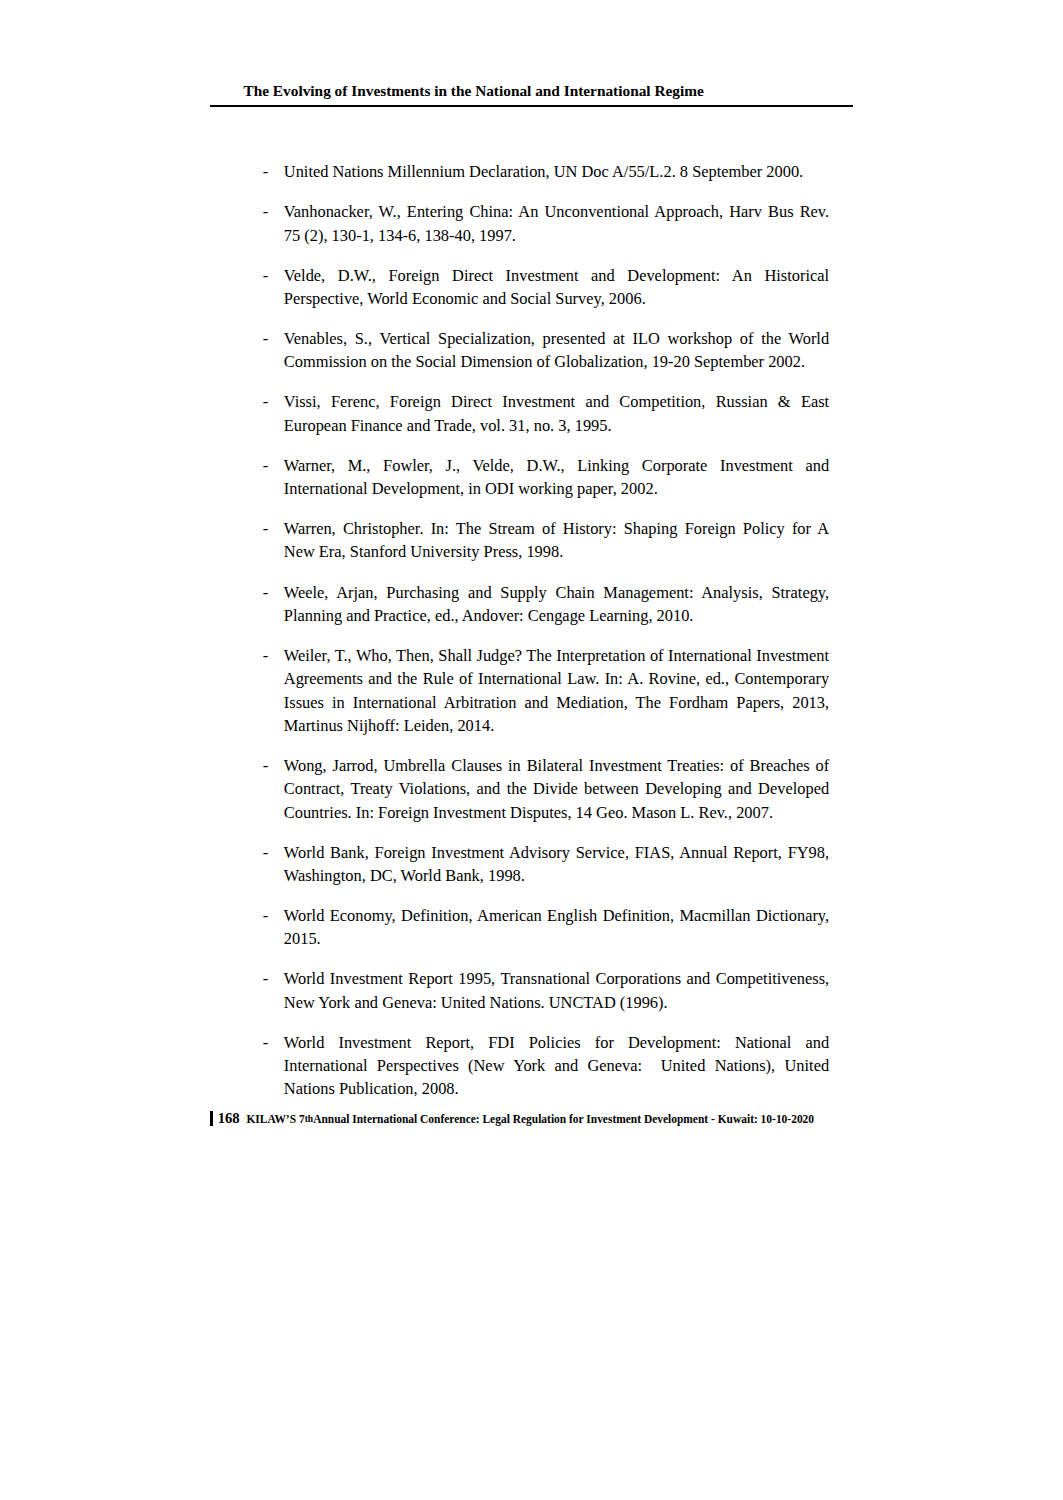The Evolving of Investments in the National and International Regime
United Nations Millennium Declaration, UN Doc A/55/L.2. 8 September 2000.
Vanhonacker, W., Entering China: An Unconventional Approach, Harv Bus Rev. 75 (2), 130-1, 134-6, 138-40, 1997.
Velde, D.W., Foreign Direct Investment and Development: An Historical Perspective, World Economic and Social Survey, 2006.
Venables, S., Vertical Specialization, presented at ILO workshop of the World Commission on the Social Dimension of Globalization, 19-20 September 2002.
Vissi, Ferenc, Foreign Direct Investment and Competition, Russian & East European Finance and Trade, vol. 31, no. 3, 1995.
Warner, M., Fowler, J., Velde, D.W., Linking Corporate Investment and International Development, in ODI working paper, 2002.
Warren, Christopher. In: The Stream of History: Shaping Foreign Policy for A New Era, Stanford University Press, 1998.
Weele, Arjan, Purchasing and Supply Chain Management: Analysis, Strategy, Planning and Practice, ed., Andover: Cengage Learning, 2010.
Weiler, T., Who, Then, Shall Judge? The Interpretation of International Investment Agreements and the Rule of International Law. In: A. Rovine, ed., Contemporary Issues in International Arbitration and Mediation, The Fordham Papers, 2013, Martinus Nijhoff: Leiden, 2014.
Wong, Jarrod, Umbrella Clauses in Bilateral Investment Treaties: of Breaches of Contract, Treaty Violations, and the Divide between Developing and Developed Countries. In: Foreign Investment Disputes, 14 Geo. Mason L. Rev., 2007.
World Bank, Foreign Investment Advisory Service, FIAS, Annual Report, FY98, Washington, DC, World Bank, 1998.
World Economy, Definition, American English Definition, Macmillan Dictionary, 2015.
World Investment Report 1995, Transnational Corporations and Competitiveness, New York and Geneva: United Nations. UNCTAD (1996).
World Investment Report, FDI Policies for Development: National and International Perspectives (New York and Geneva: United Nations), United Nations Publication, 2008.
168 KILAW’S 7th Annual International Conference: Legal Regulation for Investment Development - Kuwait: 10-10-2020